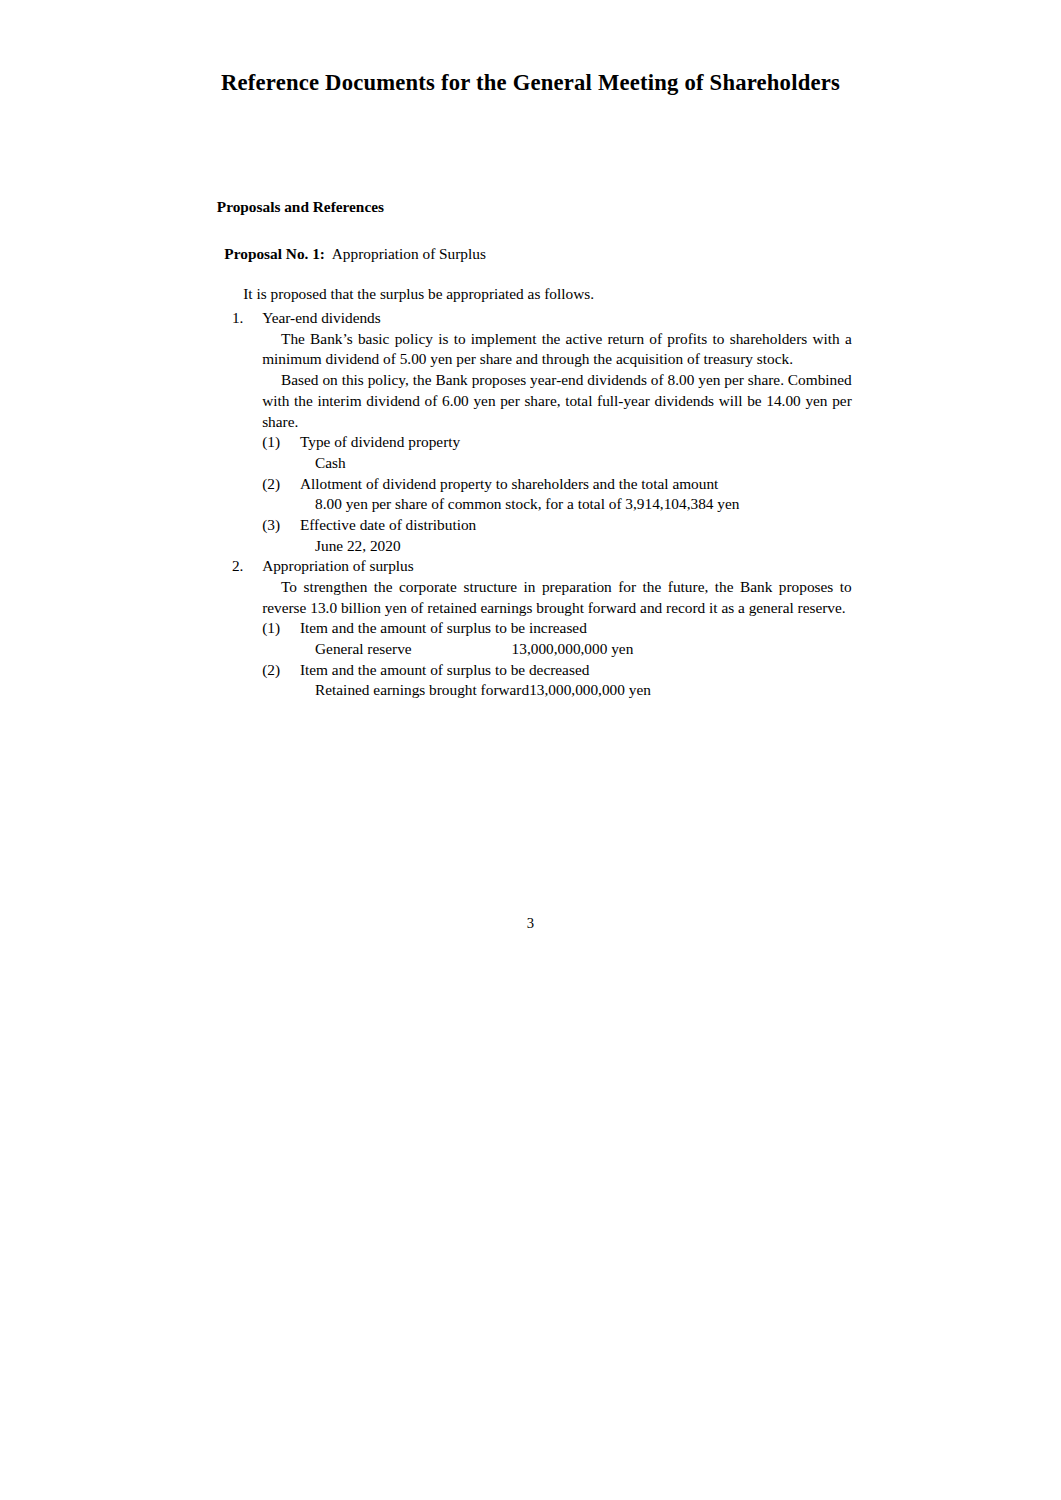Reference Documents for the General Meeting of Shareholders
Proposals and References
Proposal No. 1: Appropriation of Surplus
It is proposed that the surplus be appropriated as follows.
1. Year-end dividends
The Bank’s basic policy is to implement the active return of profits to shareholders with a minimum dividend of 5.00 yen per share and through the acquisition of treasury stock.
Based on this policy, the Bank proposes year-end dividends of 8.00 yen per share. Combined with the interim dividend of 6.00 yen per share, total full-year dividends will be 14.00 yen per share.
(1) Type of dividend property Cash
(2) Allotment of dividend property to shareholders and the total amount 8.00 yen per share of common stock, for a total of 3,914,104,384 yen
(3) Effective date of distribution June 22, 2020
2. Appropriation of surplus
To strengthen the corporate structure in preparation for the future, the Bank proposes to reverse 13.0 billion yen of retained earnings brought forward and record it as a general reserve.
(1) Item and the amount of surplus to be increased General reserve13,000,000,000 yen
(2) Item and the amount of surplus to be decreased Retained earnings brought forward13,000,000,000 yen
3